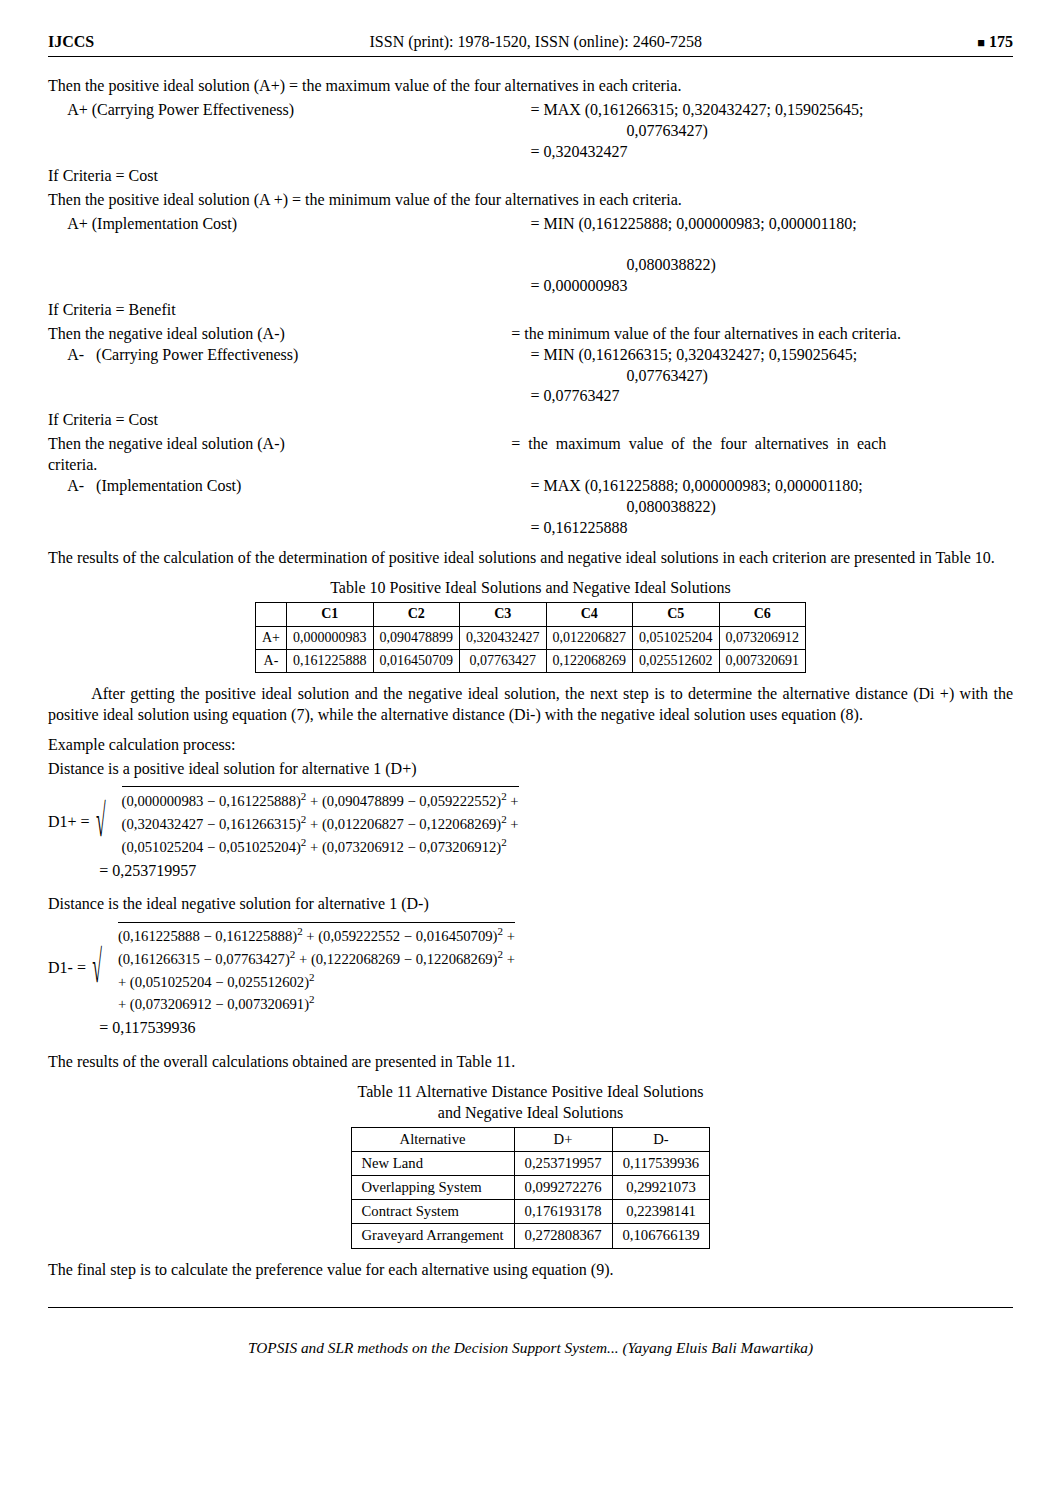IJCCS
ISSN (print): 1978-1520, ISSN (online): 2460-7258
■ 175
Then the positive ideal solution (A+) = the maximum value of the four alternatives in each criteria.
A+ (Carrying Power Effectiveness)
= MAX (0,161266315; 0,320432427; 0,159025645;
0,07763427)
= 0,320432427
If Criteria = Cost
Then the positive ideal solution (A +) = the minimum value of the four alternatives in each criteria.
A+ (Implementation Cost)
= MIN (0,161225888; 0,000000983; 0,000001180;
0,080038822)
= 0,000000983
If Criteria = Benefit
Then the negative ideal solution (A-)
= the minimum value of the four alternatives in each criteria.
A- (Carrying Power Effectiveness)
= MIN (0,161266315; 0,320432427; 0,159025645;
0,07763427)
= 0,07763427
If Criteria = Cost
Then the negative ideal solution (A-)
= the maximum value of the four alternatives in each
criteria.
A- (Implementation Cost)
= MAX (0,161225888; 0,000000983; 0,000001180;
0,080038822)
= 0,161225888
The results of the calculation of the determination of positive ideal solutions and negative ideal solutions in each criterion are presented in Table 10.
Table 10 Positive Ideal Solutions and Negative Ideal Solutions
| | C1 | C2 | C3 | C4 | C5 | C6 |
| --- | --- | --- | --- | --- | --- | --- |
| A+ | 0,000000983 | 0,090478899 | 0,320432427 | 0,012206827 | 0,051025204 | 0,073206912 |
| A- | 0,161225888 | 0,016450709 | 0,07763427 | 0,122068269 | 0,025512602 | 0,007320691 |
After getting the positive ideal solution and the negative ideal solution, the next step is to determine the alternative distance (Di +) with the positive ideal solution using equation (7), while the alternative distance (Di-) with the negative ideal solution uses equation (8).
Example calculation process:
Distance is a positive ideal solution for alternative 1 (D+)
D1+ =
√ (0,000000983 − 0,161225888)2 + (0,090478899 − 0,059222552)2 +
(0,320432427 − 0,161266315)2 + (0,012206827 − 0,122068269)2 +
(0,051025204 − 0,051025204)2 + (0,073206912 − 0,073206912)2
= 0,253719957
Distance is the ideal negative solution for alternative 1 (D-)
D1- =
√ (0,161225888 − 0,161225888)2 + (0,059222552 − 0,016450709)2 +
(0,161266315 − 0,07763427)2 + (0,1222068269 − 0,122068269)2 +
+ (0,051025204 − 0,025512602)2
+ (0,073206912 − 0,007320691)2
= 0,117539936
The results of the overall calculations obtained are presented in Table 11.
Table 11 Alternative Distance Positive Ideal Solutions and Negative Ideal Solutions
| Alternative | D+ | D- |
| --- | --- | --- |
| New Land | 0,253719957 | 0,117539936 |
| Overlapping System | 0,099272276 | 0,29921073 |
| Contract System | 0,176193178 | 0,22398141 |
| Graveyard Arrangement | 0,272808367 | 0,106766139 |
The final step is to calculate the preference value for each alternative using equation (9).
TOPSIS and SLR methods on the Decision Support System... (Yayang Eluis Bali Mawartika)